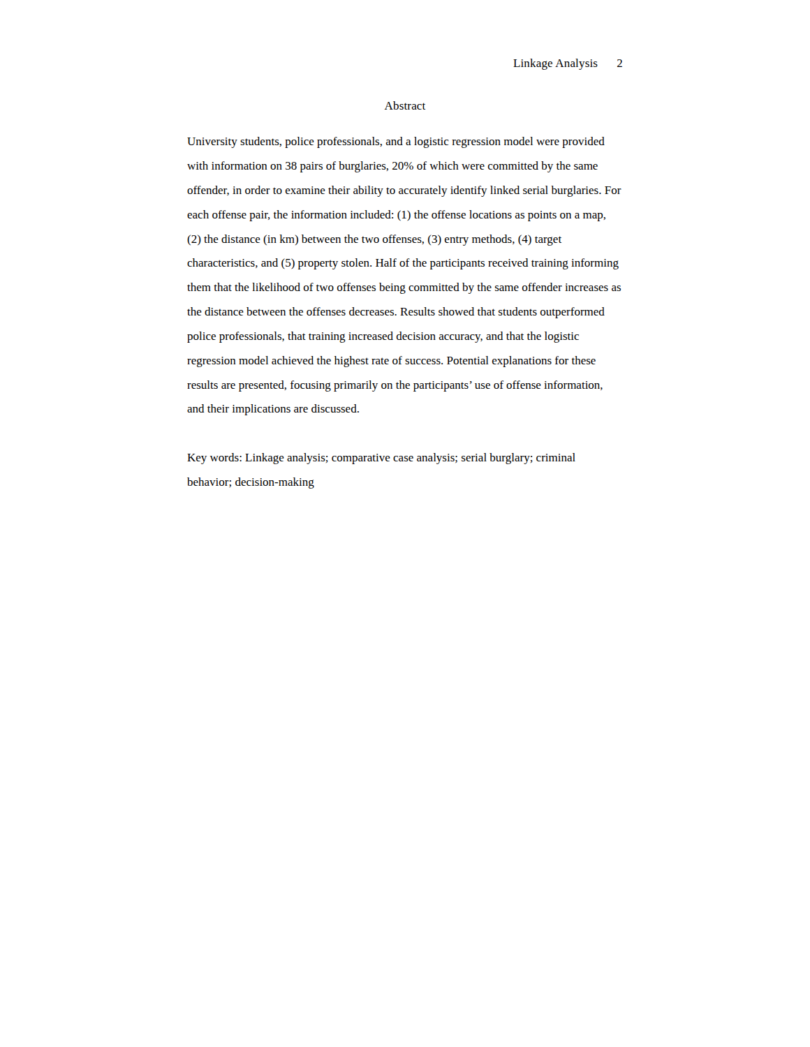Linkage Analysis2
Abstract
University students, police professionals, and a logistic regression model were provided with information on 38 pairs of burglaries, 20% of which were committed by the same offender, in order to examine their ability to accurately identify linked serial burglaries. For each offense pair, the information included: (1) the offense locations as points on a map, (2) the distance (in km) between the two offenses, (3) entry methods, (4) target characteristics, and (5) property stolen. Half of the participants received training informing them that the likelihood of two offenses being committed by the same offender increases as the distance between the offenses decreases. Results showed that students outperformed police professionals, that training increased decision accuracy, and that the logistic regression model achieved the highest rate of success. Potential explanations for these results are presented, focusing primarily on the participants’ use of offense information, and their implications are discussed.
Key words: Linkage analysis; comparative case analysis; serial burglary; criminal behavior; decision-making